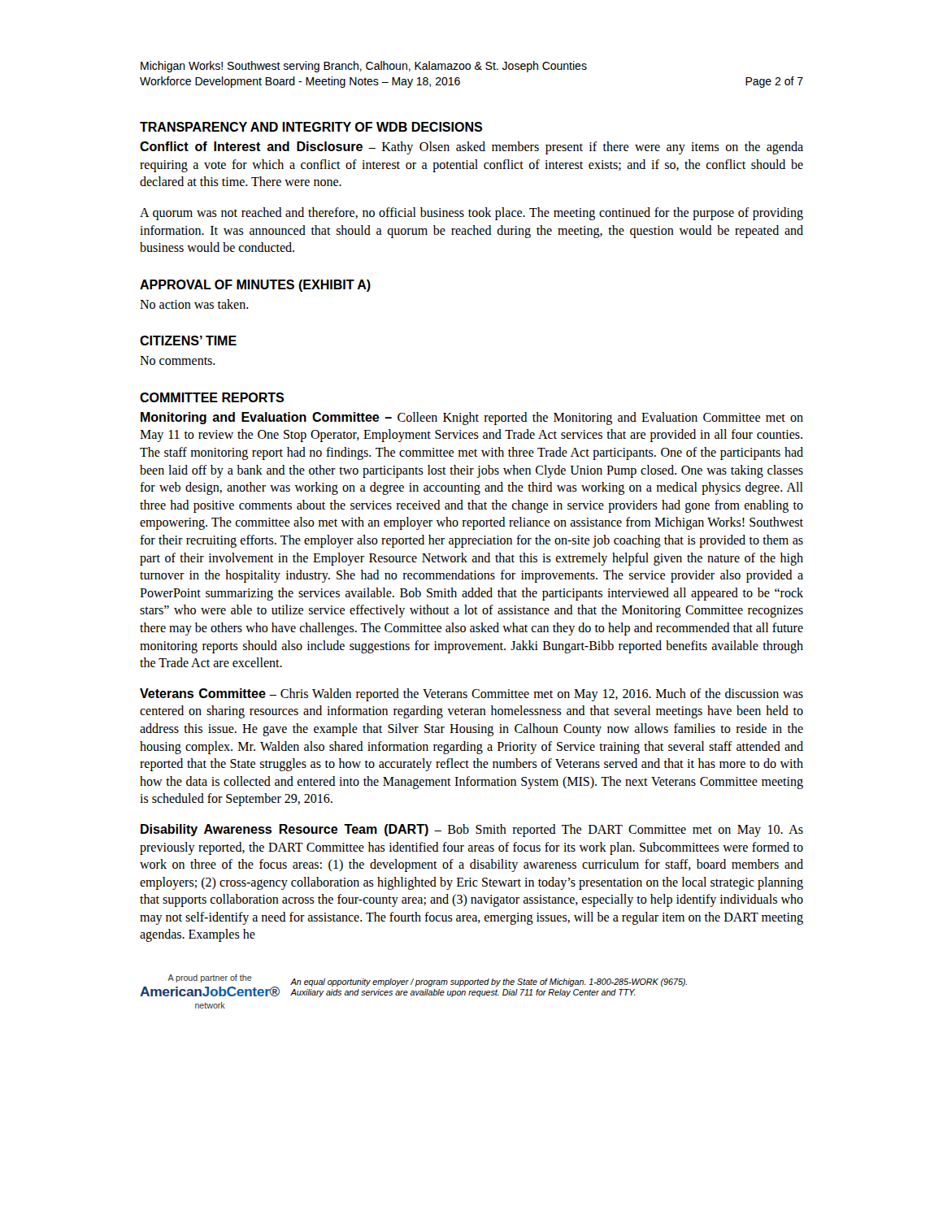Michigan Works! Southwest serving Branch, Calhoun, Kalamazoo & St. Joseph Counties
Workforce Development Board - Meeting Notes – May 18, 2016 Page 2 of 7
Transparency and Integrity of WDB Decisions
Conflict of Interest and Disclosure – Kathy Olsen asked members present if there were any items on the agenda requiring a vote for which a conflict of interest or a potential conflict of interest exists; and if so, the conflict should be declared at this time. There were none.
A quorum was not reached and therefore, no official business took place. The meeting continued for the purpose of providing information. It was announced that should a quorum be reached during the meeting, the question would be repeated and business would be conducted.
Approval of Minutes (Exhibit A)
No action was taken.
Citizens’ Time
No comments.
Committee Reports
Monitoring and Evaluation Committee – Colleen Knight reported the Monitoring and Evaluation Committee met on May 11 to review the One Stop Operator, Employment Services and Trade Act services that are provided in all four counties. The staff monitoring report had no findings. The committee met with three Trade Act participants. One of the participants had been laid off by a bank and the other two participants lost their jobs when Clyde Union Pump closed. One was taking classes for web design, another was working on a degree in accounting and the third was working on a medical physics degree. All three had positive comments about the services received and that the change in service providers had gone from enabling to empowering. The committee also met with an employer who reported reliance on assistance from Michigan Works! Southwest for their recruiting efforts. The employer also reported her appreciation for the on-site job coaching that is provided to them as part of their involvement in the Employer Resource Network and that this is extremely helpful given the nature of the high turnover in the hospitality industry. She had no recommendations for improvements. The service provider also provided a PowerPoint summarizing the services available. Bob Smith added that the participants interviewed all appeared to be “rock stars” who were able to utilize service effectively without a lot of assistance and that the Monitoring Committee recognizes there may be others who have challenges. The Committee also asked what can they do to help and recommended that all future monitoring reports should also include suggestions for improvement. Jakki Bungart-Bibb reported benefits available through the Trade Act are excellent.
Veterans Committee – Chris Walden reported the Veterans Committee met on May 12, 2016. Much of the discussion was centered on sharing resources and information regarding veteran homelessness and that several meetings have been held to address this issue. He gave the example that Silver Star Housing in Calhoun County now allows families to reside in the housing complex. Mr. Walden also shared information regarding a Priority of Service training that several staff attended and reported that the State struggles as to how to accurately reflect the numbers of Veterans served and that it has more to do with how the data is collected and entered into the Management Information System (MIS). The next Veterans Committee meeting is scheduled for September 29, 2016.
Disability Awareness Resource Team (DART) – Bob Smith reported The DART Committee met on May 10. As previously reported, the DART Committee has identified four areas of focus for its work plan. Subcommittees were formed to work on three of the focus areas: (1) the development of a disability awareness curriculum for staff, board members and employers; (2) cross-agency collaboration as highlighted by Eric Stewart in today’s presentation on the local strategic planning that supports collaboration across the four-county area; and (3) navigator assistance, especially to help identify individuals who may not self-identify a need for assistance. The fourth focus area, emerging issues, will be a regular item on the DART meeting agendas. Examples he
A proud partner of the AmericanJob Center® network
An equal opportunity employer / program supported by the State of Michigan. 1-800-285-WORK (9675).
Auxiliary aids and services are available upon request. Dial 711 for Relay Center and TTY.